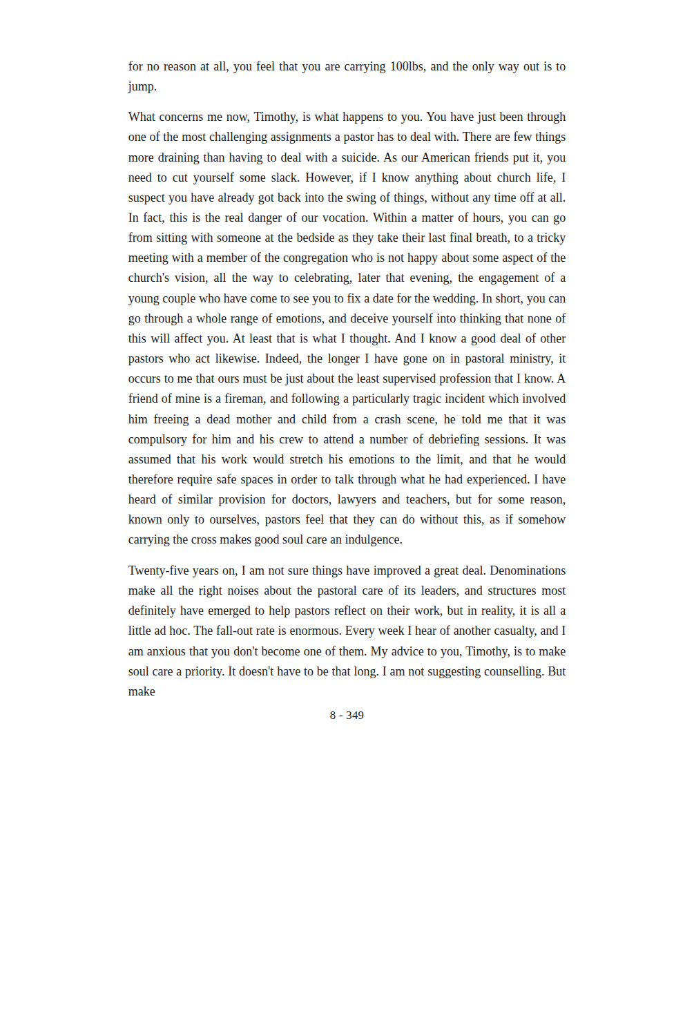for no reason at all, you feel that you are carrying 100lbs, and the only way out is to jump.
What concerns me now, Timothy, is what happens to you. You have just been through one of the most challenging assignments a pastor has to deal with. There are few things more draining than having to deal with a suicide. As our American friends put it, you need to cut yourself some slack. However, if I know anything about church life, I suspect you have already got back into the swing of things, without any time off at all. In fact, this is the real danger of our vocation. Within a matter of hours, you can go from sitting with someone at the bedside as they take their last final breath, to a tricky meeting with a member of the congregation who is not happy about some aspect of the church's vision, all the way to celebrating, later that evening, the engagement of a young couple who have come to see you to fix a date for the wedding. In short, you can go through a whole range of emotions, and deceive yourself into thinking that none of this will affect you. At least that is what I thought. And I know a good deal of other pastors who act likewise. Indeed, the longer I have gone on in pastoral ministry, it occurs to me that ours must be just about the least supervised profession that I know. A friend of mine is a fireman, and following a particularly tragic incident which involved him freeing a dead mother and child from a crash scene, he told me that it was compulsory for him and his crew to attend a number of debriefing sessions. It was assumed that his work would stretch his emotions to the limit, and that he would therefore require safe spaces in order to talk through what he had experienced. I have heard of similar provision for doctors, lawyers and teachers, but for some reason, known only to ourselves, pastors feel that they can do without this, as if somehow carrying the cross makes good soul care an indulgence.
Twenty-five years on, I am not sure things have improved a great deal. Denominations make all the right noises about the pastoral care of its leaders, and structures most definitely have emerged to help pastors reflect on their work, but in reality, it is all a little ad hoc. The fall-out rate is enormous. Every week I hear of another casualty, and I am anxious that you don't become one of them. My advice to you, Timothy, is to make soul care a priority. It doesn't have to be that long. I am not suggesting counselling. But make
8 - 349